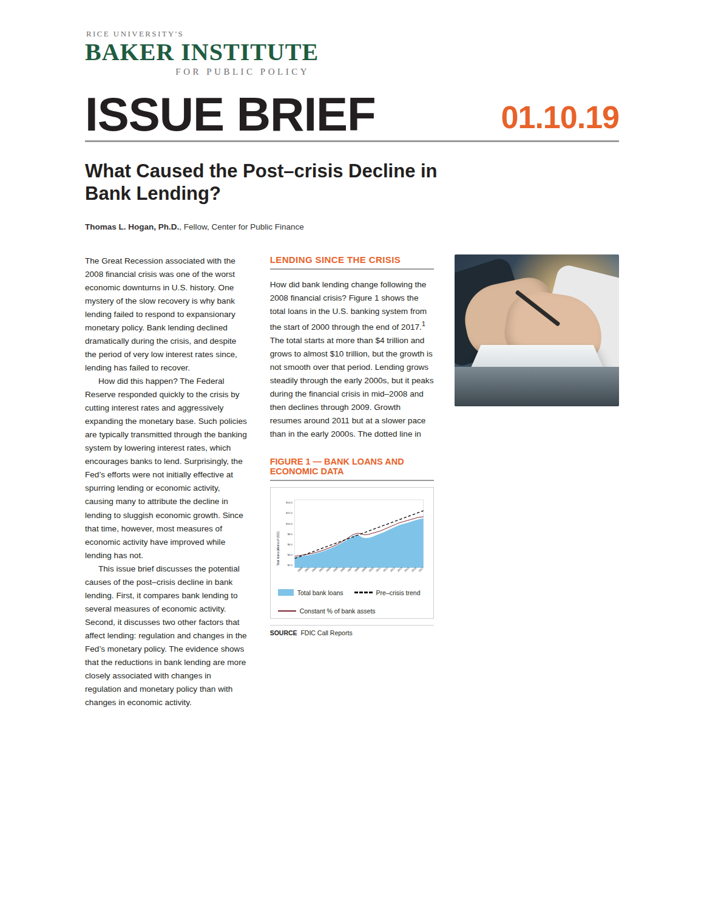RICE UNIVERSITY'S
BAKER INSTITUTE
FOR PUBLIC POLICY
ISSUE BRIEF
01.10.19
What Caused the Post–crisis Decline in
Bank Lending?
Thomas L. Hogan, Ph.D., Fellow, Center for Public Finance
The Great Recession associated with the 2008 financial crisis was one of the worst economic downturns in U.S. history. One mystery of the slow recovery is why bank lending failed to respond to expansionary monetary policy. Bank lending declined dramatically during the crisis, and despite the period of very low interest rates since, lending has failed to recover.
How did this happen? The Federal Reserve responded quickly to the crisis by cutting interest rates and aggressively expanding the monetary base. Such policies are typically transmitted through the banking system by lowering interest rates, which encourages banks to lend. Surprisingly, the Fed’s efforts were not initially effective at spurring lending or economic activity, causing many to attribute the decline in lending to sluggish economic growth. Since that time, however, most measures of economic activity have improved while lending has not.
This issue brief discusses the potential causes of the post–crisis decline in bank lending. First, it compares bank lending to several measures of economic activity. Second, it discusses two other factors that affect lending: regulation and changes in the Fed’s monetary policy. The evidence shows that the reductions in bank lending are more closely associated with changes in regulation and monetary policy than with changes in economic activity.
LENDING SINCE THE CRISIS
How did bank lending change following the 2008 financial crisis? Figure 1 shows the total loans in the U.S. banking system from the start of 2000 through the end of 2017.1 The total starts at more than $4 trillion and grows to almost $10 trillion, but the growth is not smooth over that period. Lending grows steadily through the early 2000s, but it peaks during the financial crisis in mid–2008 and then declines through 2009. Growth resumes around 2011 but at a slower pace than in the early 2000s. The dotted line in
FIGURE 1 — BANK LOANS AND ECONOMIC DATA
Total loans (tillions of USD) $14.0 $12.0 $10.0 $8.0 $6.0 $4.0 $2.0 2000 2001 2002 2003 2004 2005 2006 2007 2008 2009 2010 2011 2012 2013 2014 2015 2016 2017
Total bank loans
Pre–crisis trend
Constant % of bank assets
SOURCE FDIC Call Reports